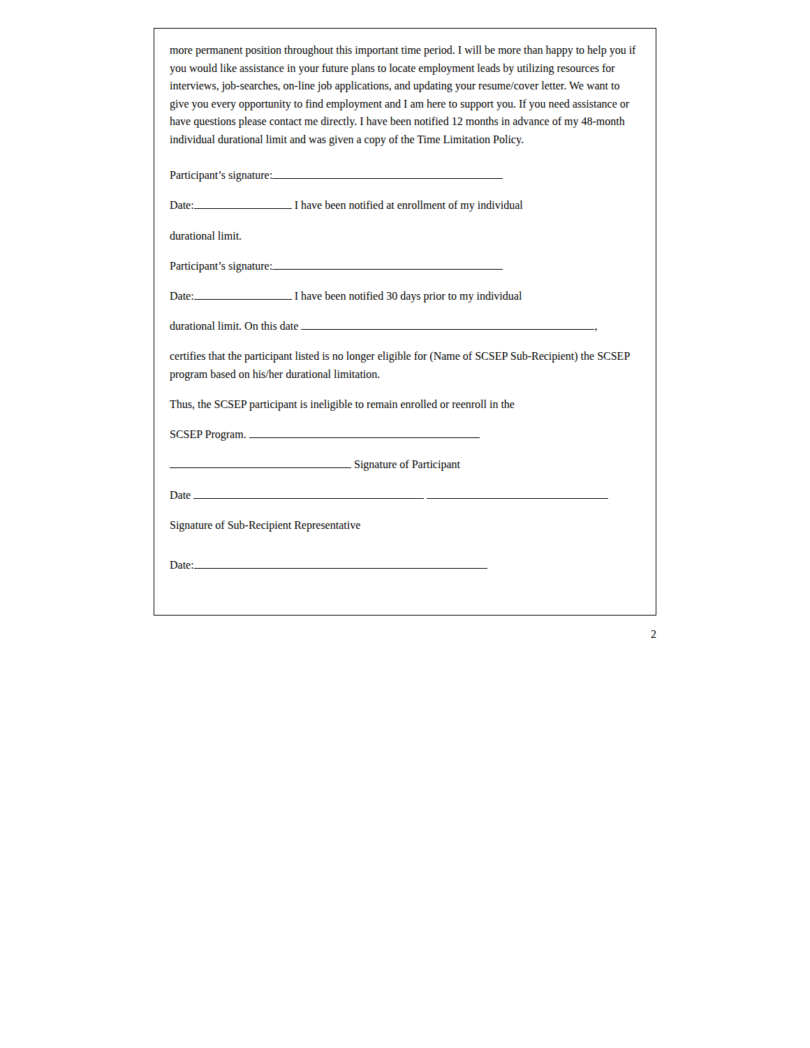more permanent position throughout this important time period. I will be more than happy to help you if you would like assistance in your future plans to locate employment leads by utilizing resources for interviews, job-searches, on-line job applications, and updating your resume/cover letter. We want to give you every opportunity to find employment and I am here to support you. If you need assistance or have questions please contact me directly. I have been notified 12 months in advance of my 48-month individual durational limit and was given a copy of the Time Limitation Policy.
Participant’s signature:
Date: I have been notified at enrollment of my individual
durational limit.
Participant’s signature:
Date: I have been notified 30 days prior to my individual
durational limit. On this date ,
certifies that the participant listed is no longer eligible for (Name of SCSEP Sub-Recipient) the SCSEP program based on his/her durational limitation.
Thus, the SCSEP participant is ineligible to remain enrolled or reenroll in the
SCSEP Program.
Signature of Participant
Date
Signature of Sub-Recipient Representative
Date:
2